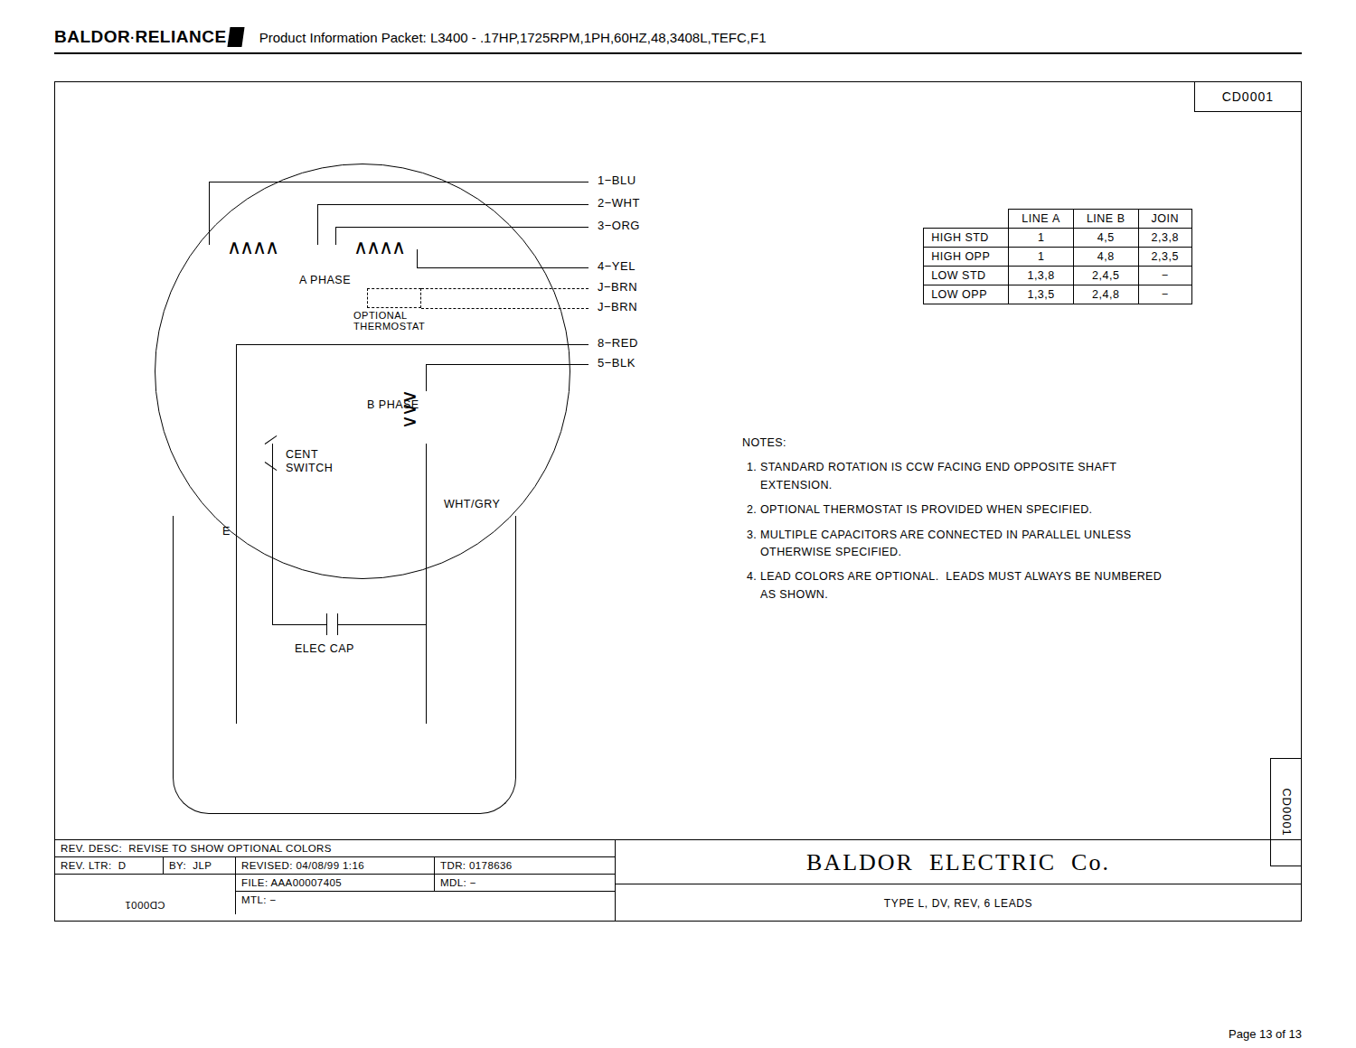BALDOR·RELIANCE 
Product Information Packet: L3400 - .17HP,1725RPM,1PH,60HZ,48,3408L,TEFC,F1
CD0001
CD0001
1−BLU
2−WHT
3−ORG
∧∧∧∧
∧∧∧∧
4−YEL
A PHASE
J−BRN
J−BRN
OPTIONAL
THERMOSTAT
8−RED
5−BLK
∧∧∧
B PHASE
CENT
SWITCH
WHT/GRY
E
ELEC CAP
| | LINE A | LINE B | JOIN |
| --- | --- | --- | --- |
| HIGH STD | 1 | 4,5 | 2,3,8 |
| HIGH OPP | 1 | 4,8 | 2,3,5 |
| LOW STD | 1,3,8 | 2,4,5 | − |
| LOW OPP | 1,3,5 | 2,4,8 | − |
NOTES:
STANDARD ROTATION IS CCW FACING END OPPOSITE SHAFT EXTENSION.
OPTIONAL THERMOSTAT IS PROVIDED WHEN SPECIFIED.
MULTIPLE CAPACITORS ARE CONNECTED IN PARALLEL UNLESS OTHERWISE SPECIFIED.
LEAD COLORS ARE OPTIONAL. LEADS MUST ALWAYS BE NUMBERED AS SHOWN.
REV. DESC: REVISE TO SHOW OPTIONAL COLORS
REV. LTR: D
BY: JLP
REVISED: 04/08/99 1:16
TDR: 0178636
CD0001
FILE: AAA00007405
MDL: −
MTL: −
BALDOR ELECTRIC Co.
TYPE L, DV, REV, 6 LEADS
Page 13 of 13